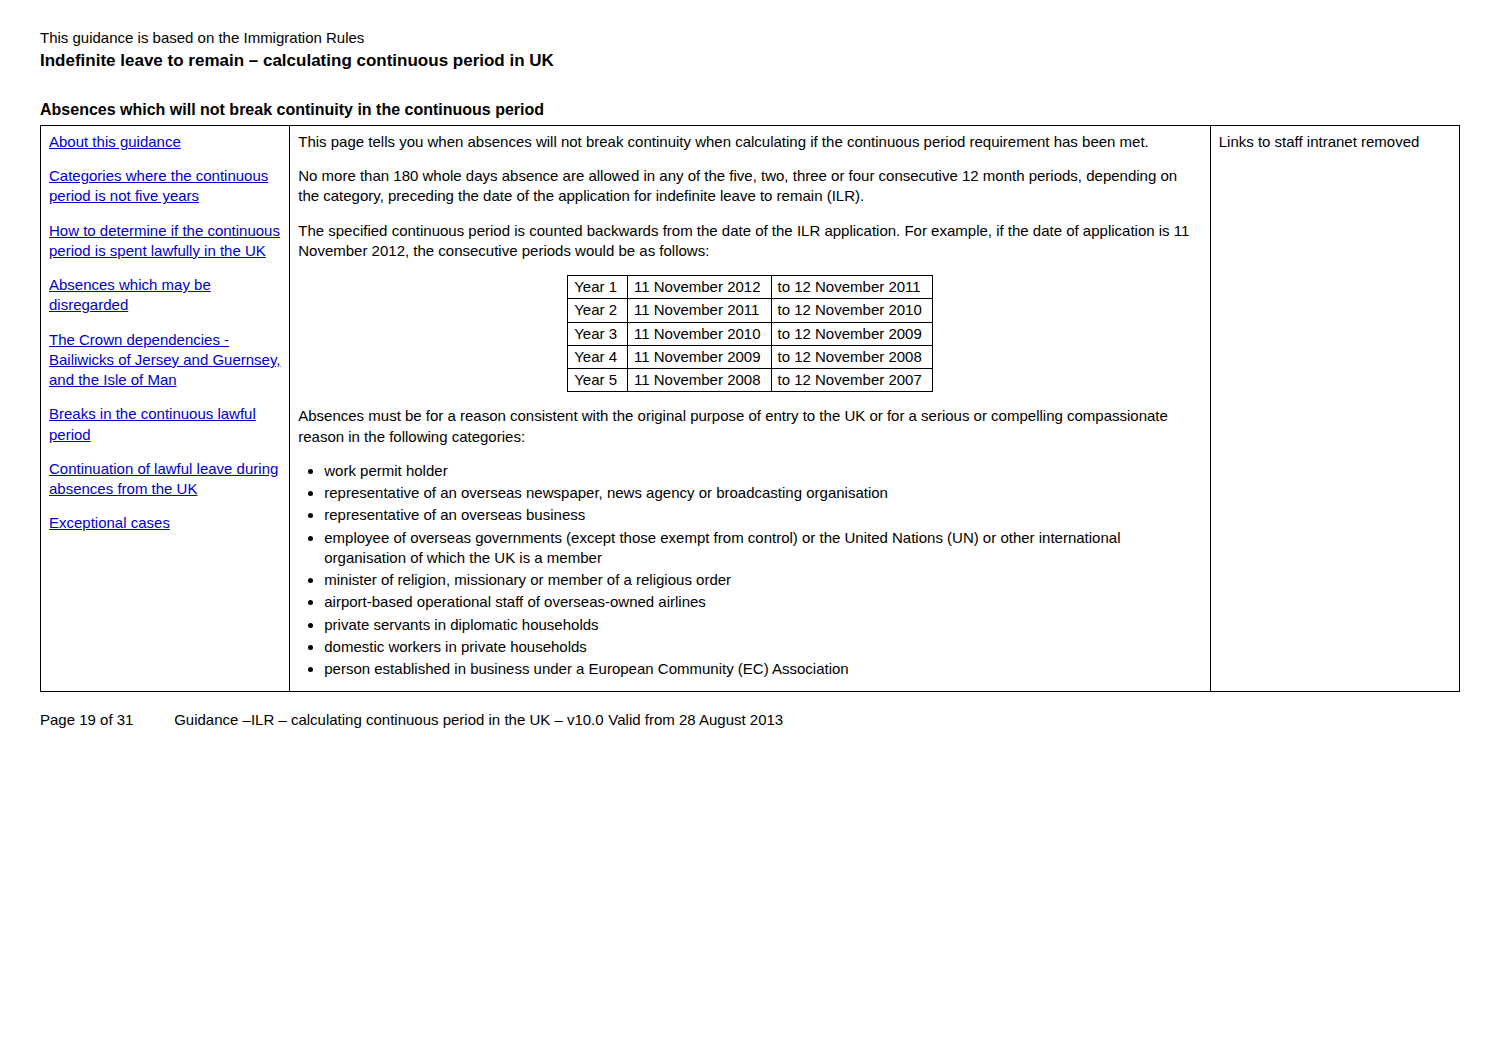This guidance is based on the Immigration Rules
Indefinite leave to remain – calculating continuous period in UK
Absences which will not break continuity in the continuous period
| About this guidance Categories where the continuous period is not five years How to determine if the continuous period is spent lawfully in the UK Absences which may be disregarded The Crown dependencies - Bailiwicks of Jersey and Guernsey, and the Isle of Man Breaks in the continuous lawful period Continuation of lawful leave during absences from the UK Exceptional cases | This page tells you when absences will not break continuity when calculating if the continuous period requirement has been met. No more than 180 whole days absence are allowed in any of the five, two, three or four consecutive 12 month periods, depending on the category, preceding the date of the application for indefinite leave to remain (ILR). The specified continuous period is counted backwards from the date of the ILR application. For example, if the date of application is 11 November 2012, the consecutive periods would be as follows: / Year 1 / 11 November 2012 / to 12 November 2011 / / Year 2 / 11 November 2011 / to 12 November 2010 / / Year 3 / 11 November 2010 / to 12 November 2009 / / Year 4 / 11 November 2009 / to 12 November 2008 / / Year 5 / 11 November 2008 / to 12 November 2007 / Absences must be for a reason consistent with the original purpose of entry to the UK or for a serious or compelling compassionate reason in the following categories: work permit holder representative of an overseas newspaper, news agency or broadcasting organisation representative of an overseas business employee of overseas governments (except those exempt from control) or the United Nations (UN) or other international organisation of which the UK is a member minister of religion, missionary or member of a religious order airport-based operational staff of overseas-owned airlines private servants in diplomatic households domestic workers in private households person established in business under a European Community (EC) Association | Links to staff intranet removed |
Page 19 of 31 Guidance –ILR – calculating continuous period in the UK – v10.0 Valid from 28 August 2013